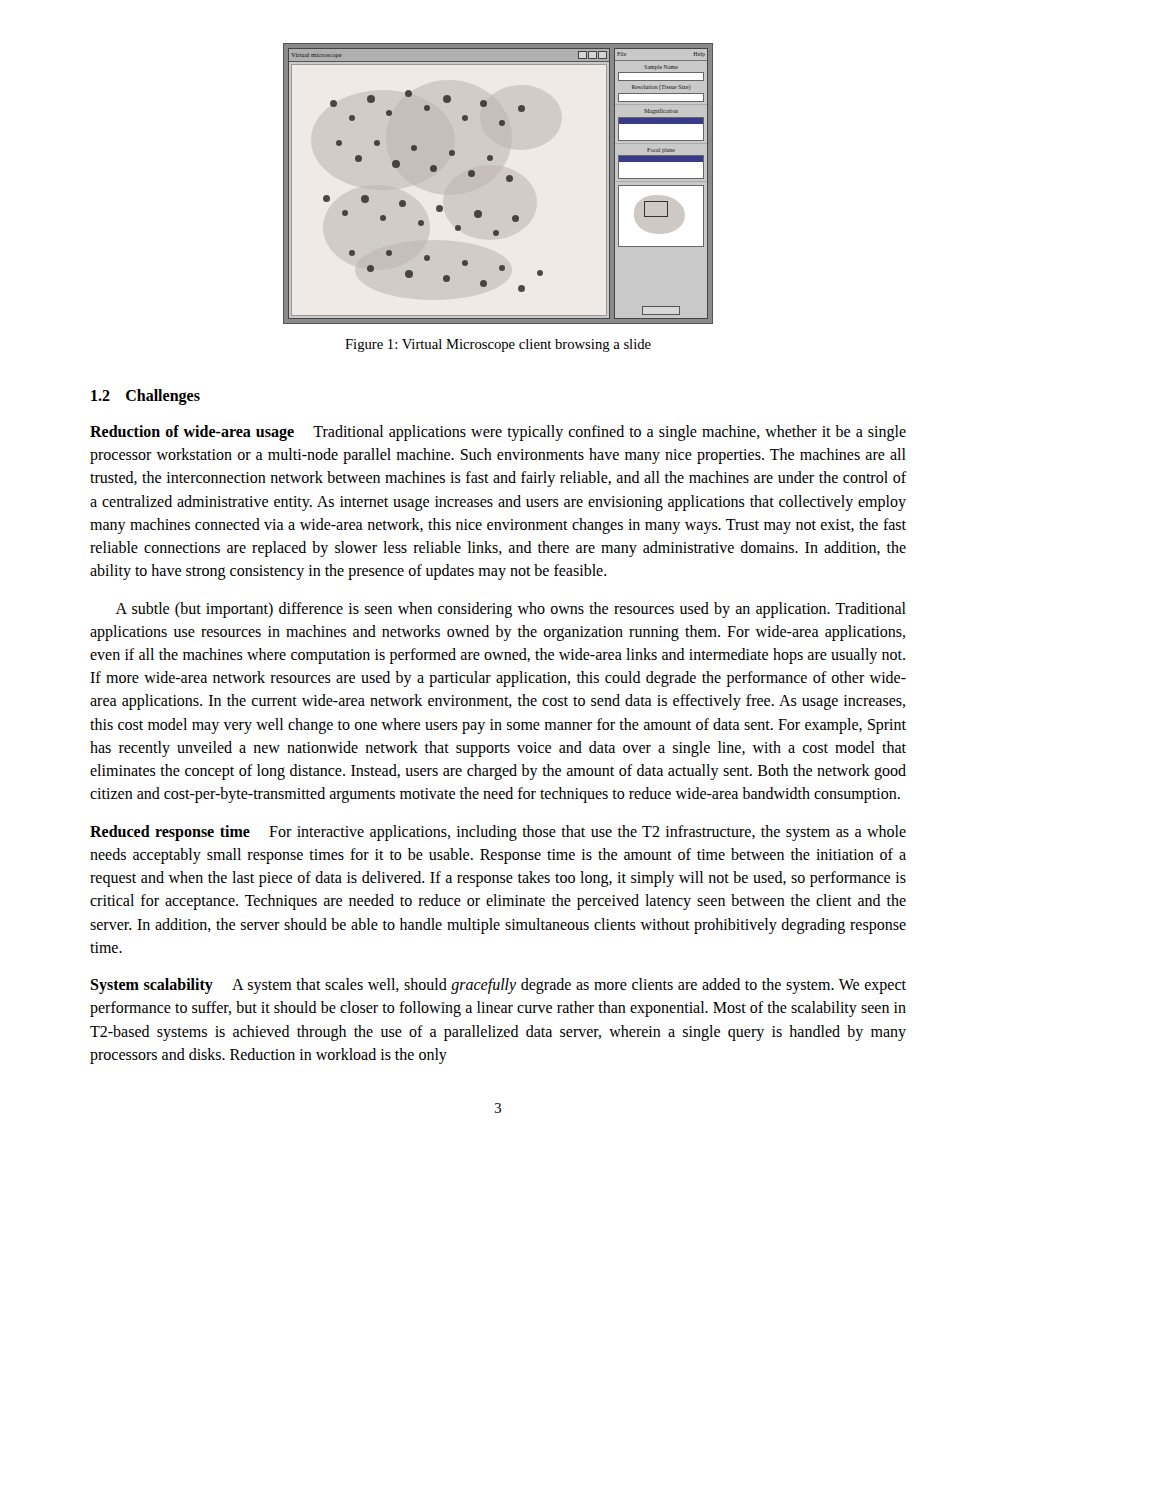Virtual microscope
File Help
Sample Name
Resolution (Tissue Size)
Magnification
Focal plane
Figure 1: Virtual Microscope client browsing a slide
1.2 Challenges
Reduction of wide-area usage Traditional applications were typically confined to a single machine, whether it be a single processor workstation or a multi-node parallel machine. Such environments have many nice properties. The machines are all trusted, the interconnection network between machines is fast and fairly reliable, and all the machines are under the control of a centralized administrative entity. As internet usage increases and users are envisioning applications that collectively employ many machines connected via a wide-area network, this nice environment changes in many ways. Trust may not exist, the fast reliable connections are replaced by slower less reliable links, and there are many administrative domains. In addition, the ability to have strong consistency in the presence of updates may not be feasible.
A subtle (but important) difference is seen when considering who owns the resources used by an application. Traditional applications use resources in machines and networks owned by the organization running them. For wide-area applications, even if all the machines where computation is performed are owned, the wide-area links and intermediate hops are usually not. If more wide-area network resources are used by a particular application, this could degrade the performance of other wide-area applications. In the current wide-area network environment, the cost to send data is effectively free. As usage increases, this cost model may very well change to one where users pay in some manner for the amount of data sent. For example, Sprint has recently unveiled a new nationwide network that supports voice and data over a single line, with a cost model that eliminates the concept of long distance. Instead, users are charged by the amount of data actually sent. Both the network good citizen and cost-per-byte-transmitted arguments motivate the need for techniques to reduce wide-area bandwidth consumption.
Reduced response time For interactive applications, including those that use the T2 infrastructure, the system as a whole needs acceptably small response times for it to be usable. Response time is the amount of time between the initiation of a request and when the last piece of data is delivered. If a response takes too long, it simply will not be used, so performance is critical for acceptance. Techniques are needed to reduce or eliminate the perceived latency seen between the client and the server. In addition, the server should be able to handle multiple simultaneous clients without prohibitively degrading response time.
System scalability A system that scales well, should gracefully degrade as more clients are added to the system. We expect performance to suffer, but it should be closer to following a linear curve rather than exponential. Most of the scalability seen in T2-based systems is achieved through the use of a parallelized data server, wherein a single query is handled by many processors and disks. Reduction in workload is the only
3